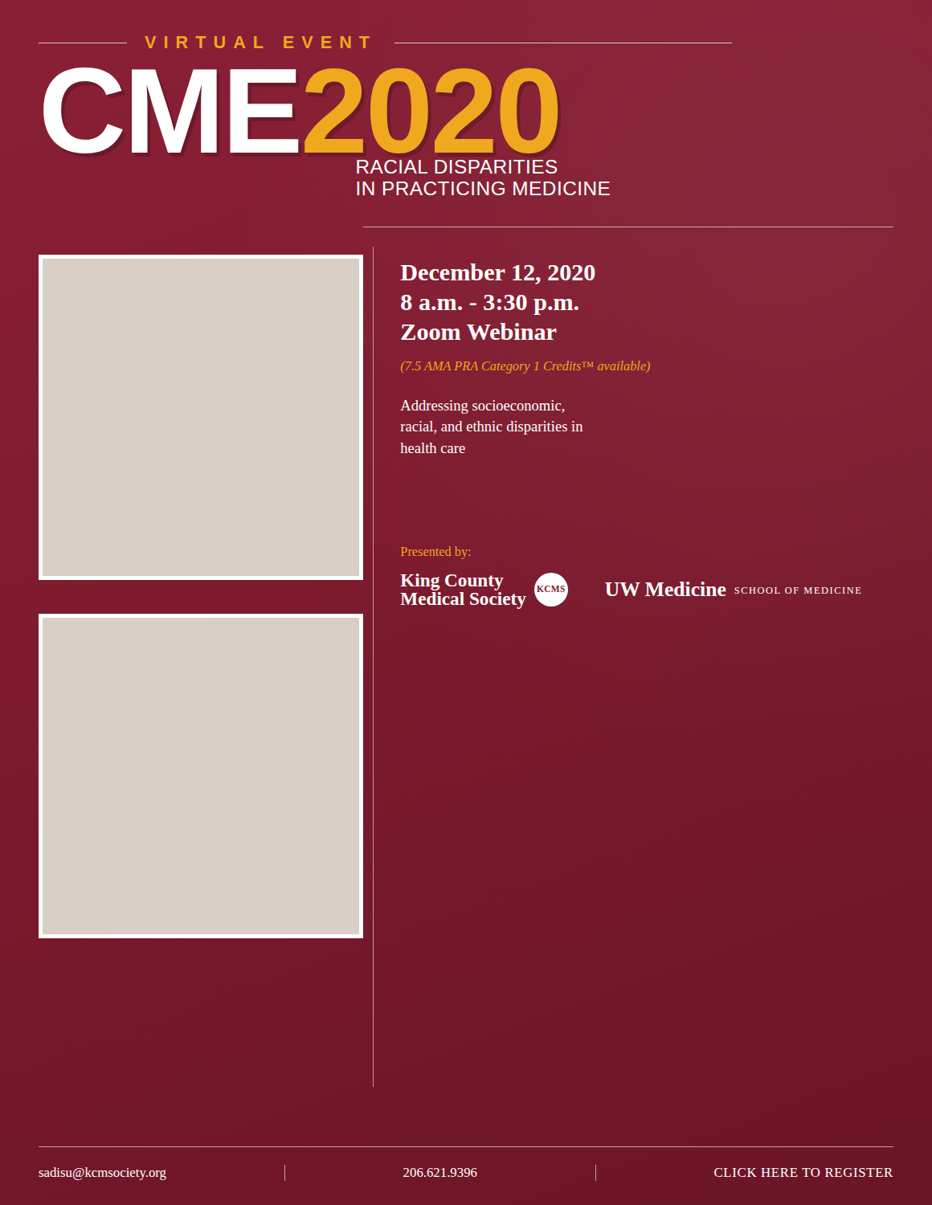Virtual Event
CME 2020
Racial Disparities
in Practicing Medicine
December 12, 2020
8 a.m. - 3:30 p.m.
Zoom Webinar
(7.5 AMA PRA Category 1 Credits™ available)
Addressing socioeconomic, racial, and ethnic disparities in health care
Presented by:
King County Medical Society KCMS
UW Medicine School of Medicine
sadisu@kcmsociety.org 206.621.9396 CLICK HERE TO REGISTER